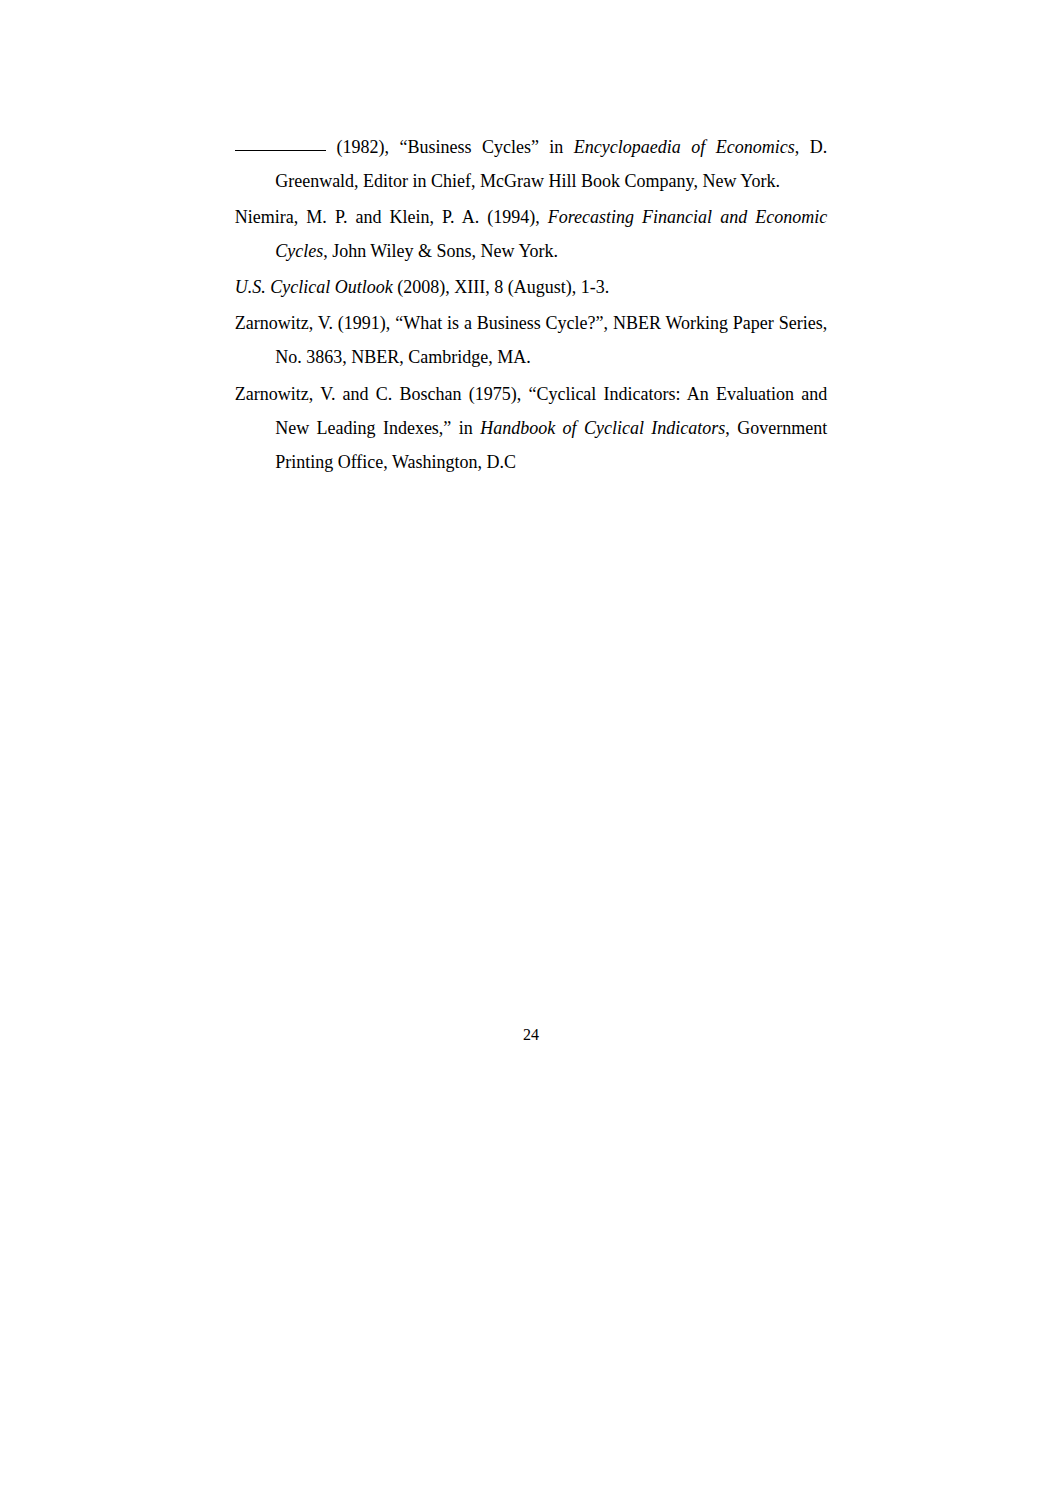(1982), “Business Cycles” in Encyclopaedia of Economics, D. Greenwald, Editor in Chief, McGraw Hill Book Company, New York.
Niemira, M. P. and Klein, P. A. (1994), Forecasting Financial and Economic Cycles, John Wiley & Sons, New York.
U.S. Cyclical Outlook (2008), XIII, 8 (August), 1-3.
Zarnowitz, V. (1991), “What is a Business Cycle?”, NBER Working Paper Series, No. 3863, NBER, Cambridge, MA.
Zarnowitz, V. and C. Boschan (1975), “Cyclical Indicators: An Evaluation and New Leading Indexes,” in Handbook of Cyclical Indicators, Government Printing Office, Washington, D.C
24